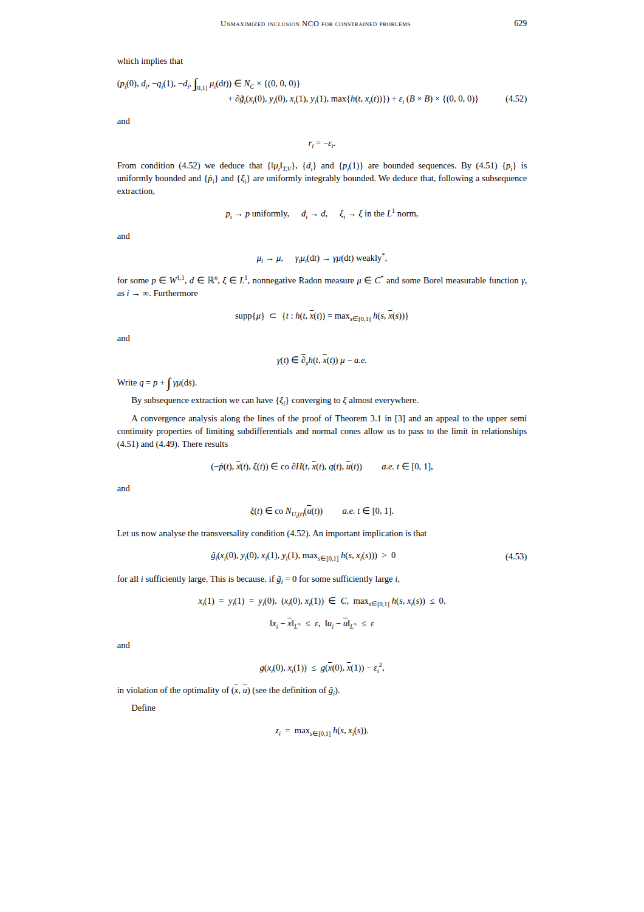Unmaximized inclusion NCO for constrained problems 629
which implies that
(pi(0), di, −qi(1), −di, ∫[0,1] μi(dt)) ∈ NC × {(0, 0, 0)}
+ ∂g̃i(xi(0), yi(0), xi(1), yi(1), max{h(t, xi(t))}) + εi (B × B) × {(0, 0, 0)}
(4.52)
and
ri = −εi.
From condition (4.52) we deduce that {‖μi‖T.V}, {di} and {pi(1)} are bounded sequences. By (4.51) {pi} is uniformly bounded and {ṗi} and {ξi} are uniformly integrably bounded. We deduce that, following a subsequence extraction,
pi → p uniformly, di → d, ξi → ξ in the L1 norm,
and
μi → μ, γiμi(dt) → γμ(dt) weakly*,
for some p ∈ W1,1, d ∈ ℝn, ξ ∈ L1, nonnegative Radon measure μ ∈ C* and some Borel measurable function γ, as i → ∞. Furthermore
supp{μ} ⊂ {t : h(t, x(t)) = maxs∈[0,1] h(s, x(s))}
and
γ(t) ∈ ∂xh(t, x(t)) μ − a.e.
Write q = p + ∫ γμ(ds).
By subsequence extraction we can have {ξi} converging to ξ almost everywhere.
A convergence analysis along the lines of the proof of Theorem 3.1 in [3] and an appeal to the upper semi continuity properties of limiting subdifferentials and normal cones allow us to pass to the limit in relationships (4.51) and (4.49). There results
(−ṗ(t), ẋ(t), ξ(t)) ∈ co ∂H(t, x(t), q(t), u(t)) a.e. t ∈ [0, 1],
and
ξ(t) ∈ co NUε(t)(u(t)) a.e. t ∈ [0, 1].
Let us now analyse the transversality condition (4.52). An important implication is that
g̃i(xi(0), yi(0), xi(1), yi(1), maxs∈[0,1] h(s, xi(s))) > 0
(4.53)
for all i sufficiently large. This is because, if g̃i = 0 for some sufficiently large i,
xi(1) = yi(1) = yi(0), (xi(0), xi(1)) ∈ C, maxs∈[0,1] h(s, xi(s)) ≤ 0,
‖xi − x‖L∞ ≤ ε, ‖ui − u‖L∞ ≤ ε
and
g(xi(0), xi(1)) ≤ g(x(0), x(1)) − εi2,
in violation of the optimality of (x, u) (see the definition of g̃i).
Define
zi = maxs∈[0,1] h(s, xi(s)).